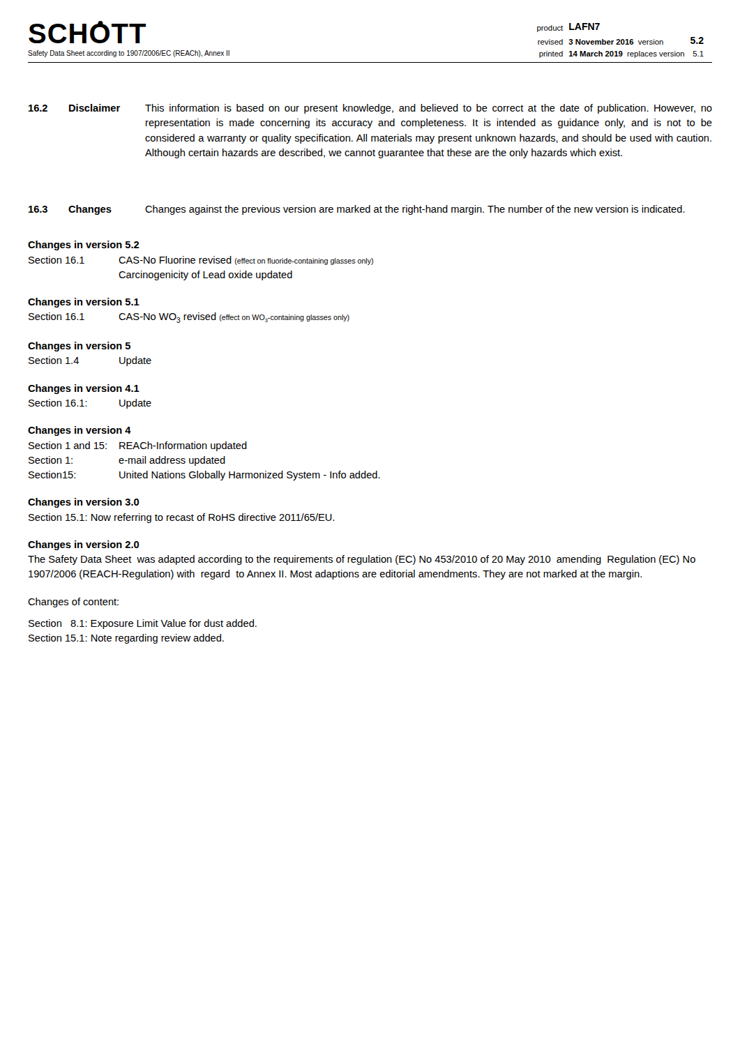SCHOTT
Safety Data Sheet according to 1907/2006/EC (REACh), Annex II
| product | LAFN7 | | |
| revised | 3 November 2016 version | 5.2 |
| printed | 14 March 2019 replaces version | 5.1 |
16.2
Disclaimer
This information is based on our present knowledge, and believed to be correct at the date of publication. However, no representation is made concerning its accuracy and completeness. It is intended as guidance only, and is not to be considered a warranty or quality specification. All materials may present unknown hazards, and should be used with caution. Although certain hazards are described, we cannot guarantee that these are the only hazards which exist.
16.3
Changes
Changes against the previous version are marked at the right-hand margin. The number of the new version is indicated.
Changes in version 5.2
Section 16.1
CAS-No Fluorine revised (effect on fluoride-containing glasses only)
Carcinogenicity of Lead oxide updated
Changes in version 5.1
Section 16.1
CAS-No WO3 revised (effect on WO3-containing glasses only)
Changes in version 5
Section 1.4
Update
Changes in version 4.1
Section 16.1:
Update
Changes in version 4
Section 1 and 15:
REACh-Information updated
Section 1:
e-mail address updated
Section15:
United Nations Globally Harmonized System - Info added.
Changes in version 3.0
Section 15.1: Now referring to recast of RoHS directive 2011/65/EU.
Changes in version 2.0
The Safety Data Sheet was adapted according to the requirements of regulation (EC) No 453/2010 of 20 May 2010 amending Regulation (EC) No 1907/2006 (REACH-Regulation) with regard to Annex II. Most adaptions are editorial amendments. They are not marked at the margin.
Changes of content:
Section 8.1: Exposure Limit Value for dust added.
Section 15.1: Note regarding review added.